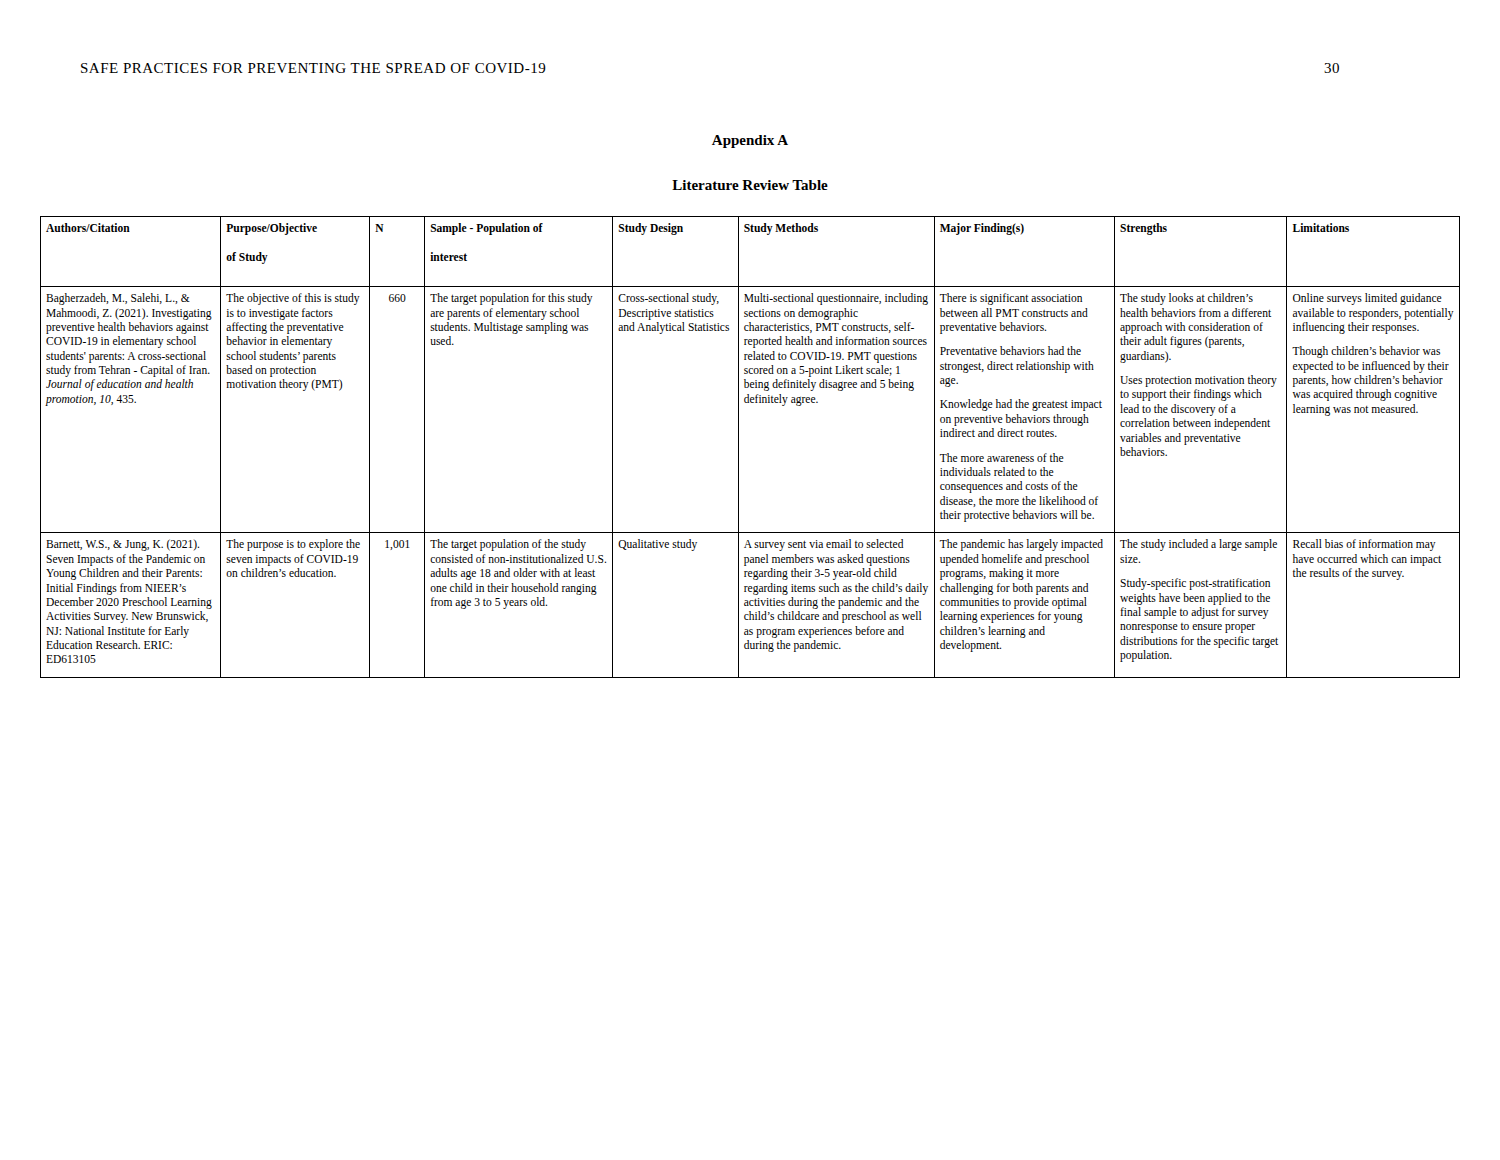SAFE PRACTICES FOR PREVENTING THE SPREAD OF COVID-19
30
Appendix A
Literature Review Table
| Authors/Citation | Purpose/Objective of Study | N | Sample - Population of interest | Study Design | Study Methods | Major Finding(s) | Strengths | Limitations |
| --- | --- | --- | --- | --- | --- | --- | --- | --- |
| Bagherzadeh, M., Salehi, L., & Mahmoodi, Z. (2021). Investigating preventive health behaviors against COVID-19 in elementary school students' parents: A cross-sectional study from Tehran - Capital of Iran. Journal of education and health promotion, 10, 435. | The objective of this is study is to investigate factors affecting the preventative behavior in elementary school students’ parents based on protection motivation theory (PMT) | 660 | The target population for this study are parents of elementary school students. Multistage sampling was used. | Cross-sectional study, Descriptive statistics and Analytical Statistics | Multi-sectional questionnaire, including sections on demographic characteristics, PMT constructs, self-reported health and information sources related to COVID-19. PMT questions scored on a 5-point Likert scale; 1 being definitely disagree and 5 being definitely agree. | There is significant association between all PMT constructs and preventative behaviors. Preventative behaviors had the strongest, direct relationship with age. Knowledge had the greatest impact on preventive behaviors through indirect and direct routes. The more awareness of the individuals related to the consequences and costs of the disease, the more the likelihood of their protective behaviors will be. | The study looks at children’s health behaviors from a different approach with consideration of their adult figures (parents, guardians). Uses protection motivation theory to support their findings which lead to the discovery of a correlation between independent variables and preventative behaviors. | Online surveys limited guidance available to responders, potentially influencing their responses. Though children’s behavior was expected to be influenced by their parents, how children’s behavior was acquired through cognitive learning was not measured. |
| Barnett, W.S., & Jung, K. (2021). Seven Impacts of the Pandemic on Young Children and their Parents: Initial Findings from NIEER’s December 2020 Preschool Learning Activities Survey. New Brunswick, NJ: National Institute for Early Education Research. ERIC: ED613105 | The purpose is to explore the seven impacts of COVID-19 on children’s education. | 1,001 | The target population of the study consisted of non-institutionalized U.S. adults age 18 and older with at least one child in their household ranging from age 3 to 5 years old. | Qualitative study | A survey sent via email to selected panel members was asked questions regarding their 3-5 year-old child regarding items such as the child’s daily activities during the pandemic and the child’s childcare and preschool as well as program experiences before and during the pandemic. | The pandemic has largely impacted upended homelife and preschool programs, making it more challenging for both parents and communities to provide optimal learning experiences for young children’s learning and development. | The study included a large sample size. Study-specific post-stratification weights have been applied to the final sample to adjust for survey nonresponse to ensure proper distributions for the specific target population. | Recall bias of information may have occurred which can impact the results of the survey. |